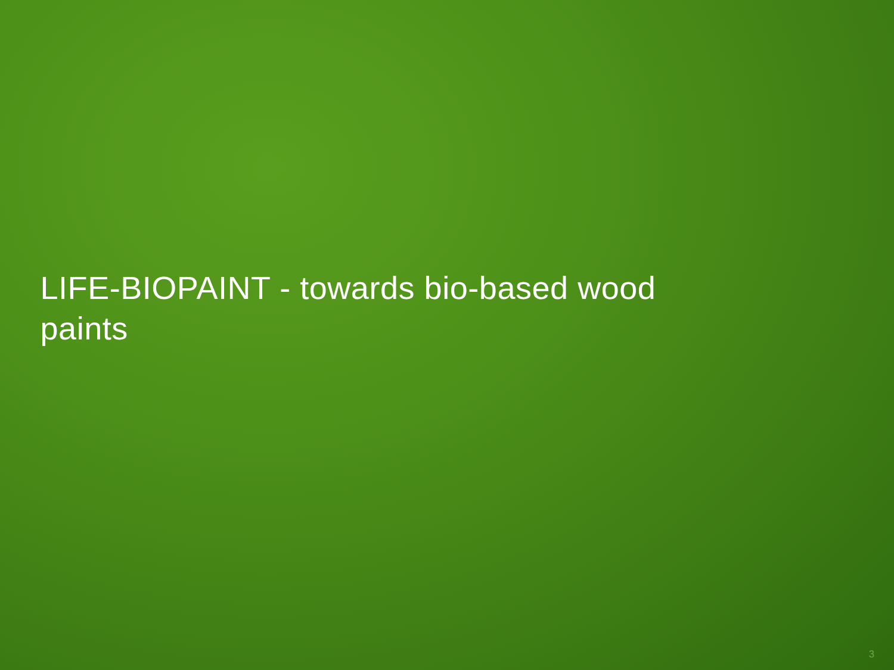LIFE-BIOPAINT - towards bio-based wood paints
3